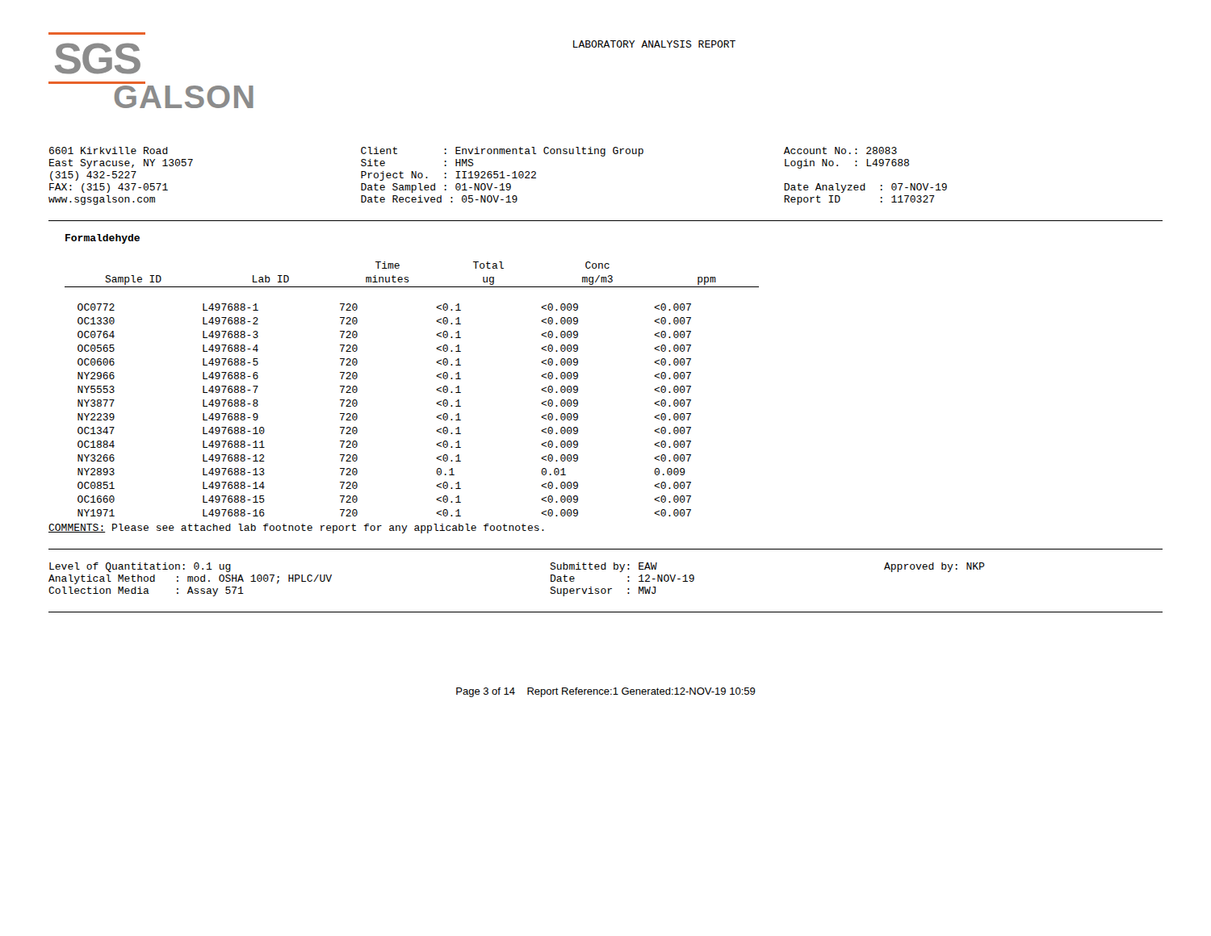SGS
GALSON
LABORATORY ANALYSIS REPORT
| 6601 Kirkville Road East Syracuse, NY 13057 (315) 432-5227 FAX: (315) 437-0571 www.sgsgalson.com | Client : Environmental Consulting Group Site : HMS Project No. : II192651-1022 Date Sampled : 01-NOV-19 Date Received : 05-NOV-19 | Account No.: 28083 Login No. : L497688 Date Analyzed : 07-NOV-19 Report ID : 1170327 |
Formaldehyde
| | | Time | Total | Conc | |
| --- | --- | --- | --- | --- | --- |
| Sample ID | Lab ID | minutes | ug | mg/m3 | ppm |
| OC0772 | L497688-1 | 720 | <0.1 | <0.009 | <0.007 |
| OC1330 | L497688-2 | 720 | <0.1 | <0.009 | <0.007 |
| OC0764 | L497688-3 | 720 | <0.1 | <0.009 | <0.007 |
| OC0565 | L497688-4 | 720 | <0.1 | <0.009 | <0.007 |
| OC0606 | L497688-5 | 720 | <0.1 | <0.009 | <0.007 |
| NY2966 | L497688-6 | 720 | <0.1 | <0.009 | <0.007 |
| NY5553 | L497688-7 | 720 | <0.1 | <0.009 | <0.007 |
| NY3877 | L497688-8 | 720 | <0.1 | <0.009 | <0.007 |
| NY2239 | L497688-9 | 720 | <0.1 | <0.009 | <0.007 |
| OC1347 | L497688-10 | 720 | <0.1 | <0.009 | <0.007 |
| OC1884 | L497688-11 | 720 | <0.1 | <0.009 | <0.007 |
| NY3266 | L497688-12 | 720 | <0.1 | <0.009 | <0.007 |
| NY2893 | L497688-13 | 720 | 0.1 | 0.01 | 0.009 |
| OC0851 | L497688-14 | 720 | <0.1 | <0.009 | <0.007 |
| OC1660 | L497688-15 | 720 | <0.1 | <0.009 | <0.007 |
| NY1971 | L497688-16 | 720 | <0.1 | <0.009 | <0.007 |
COMMENTS: Please see attached lab footnote report for any applicable footnotes.
| Level of Quantitation: 0.1 ug Analytical Method : mod. OSHA 1007; HPLC/UV Collection Media : Assay 571 | Submitted by: EAW Date : 12-NOV-19 Supervisor : MWJ | Approved by: NKP |
Page 3 of 14 Report Reference:1 Generated:12-NOV-19 10:59